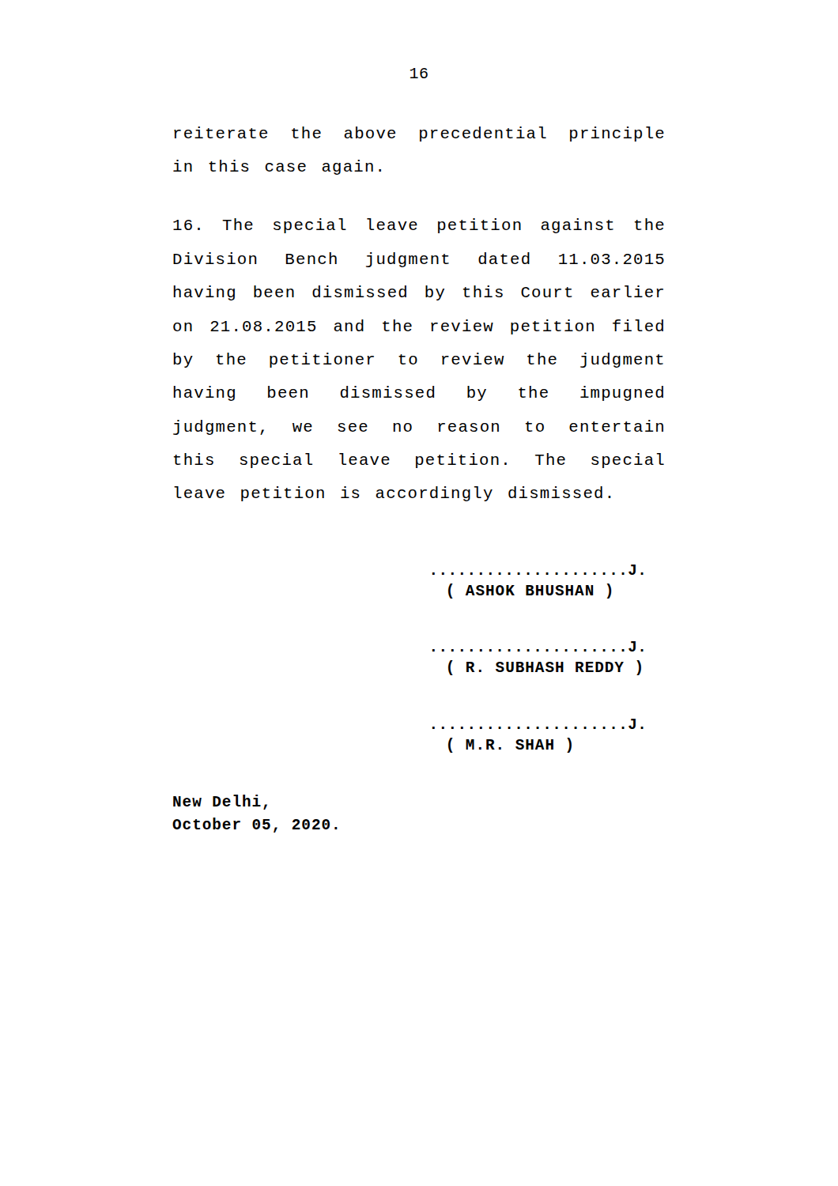16
reiterate the above precedential principle in this case again.
16. The special leave petition against the Division Bench judgment dated 11.03.2015 having been dismissed by this Court earlier on 21.08.2015 and the review petition filed by the petitioner to review the judgment having been dismissed by the impugned judgment, we see no reason to entertain this special leave petition. The special leave petition is accordingly dismissed.
.....................J. ( ASHOK BHUSHAN )
.....................J. ( R. SUBHASH REDDY )
.....................J. ( M.R. SHAH )
New Delhi,
October 05, 2020.